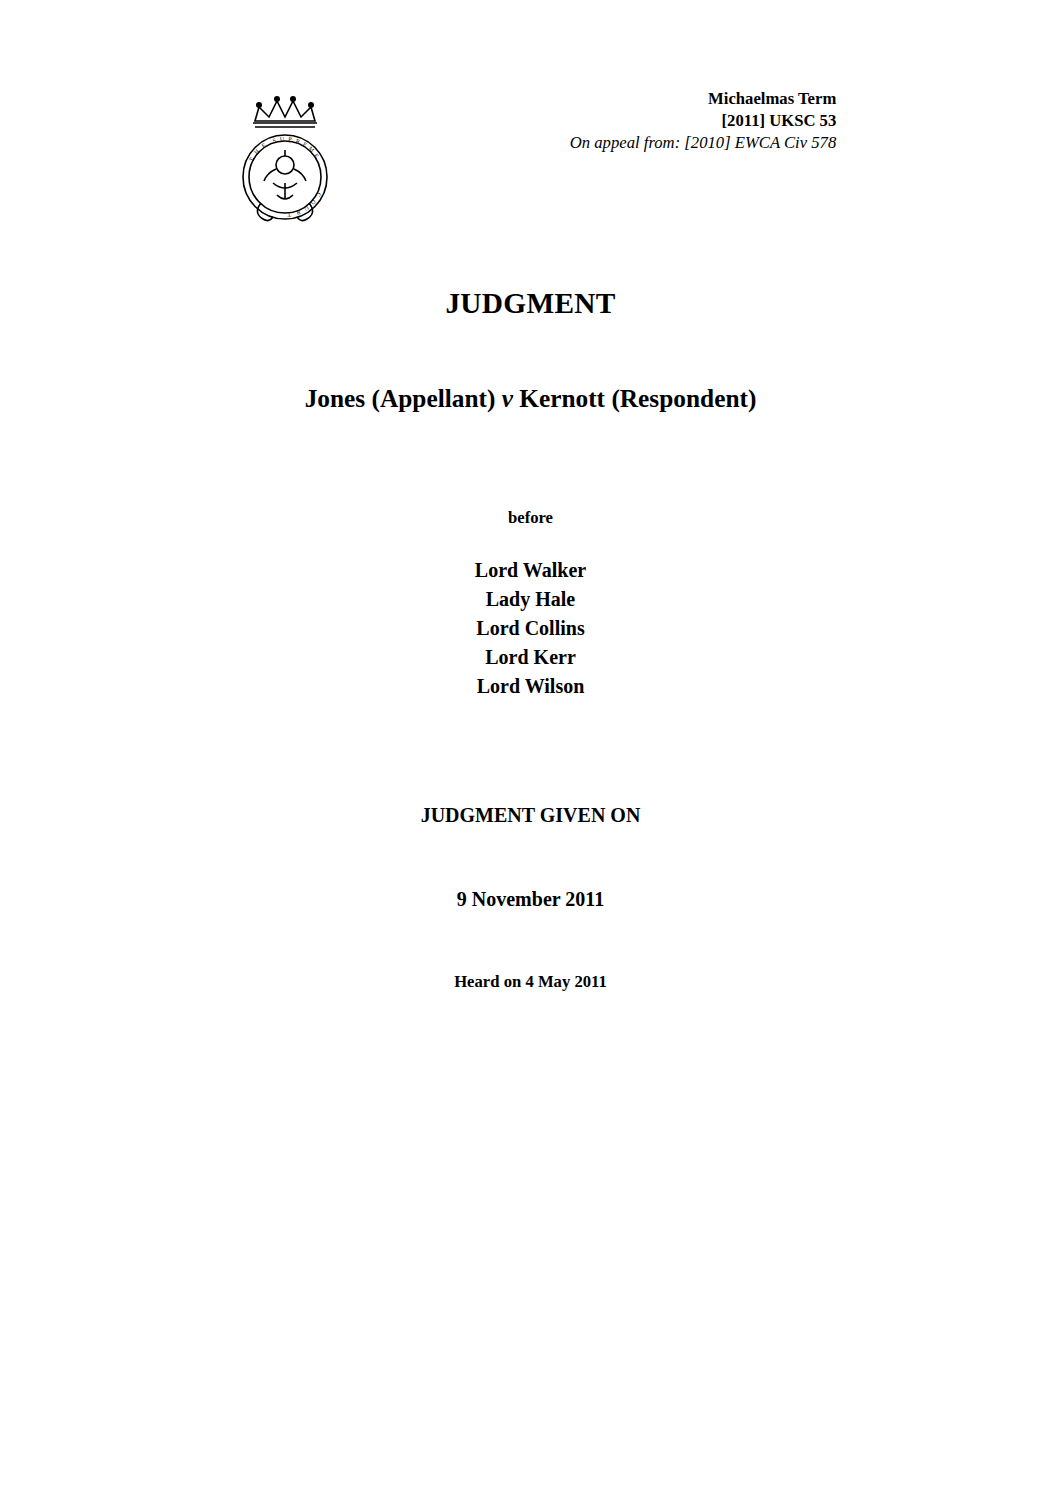T H E S U P R E M E C O U R T
Michaelmas Term
[2011] UKSC 53
On appeal from: [2010] EWCA Civ 578
JUDGMENT
Jones (Appellant) v Kernott (Respondent)
before
Lord Walker
Lady Hale
Lord Collins
Lord Kerr
Lord Wilson
JUDGMENT GIVEN ON
9 November 2011
Heard on 4 May 2011